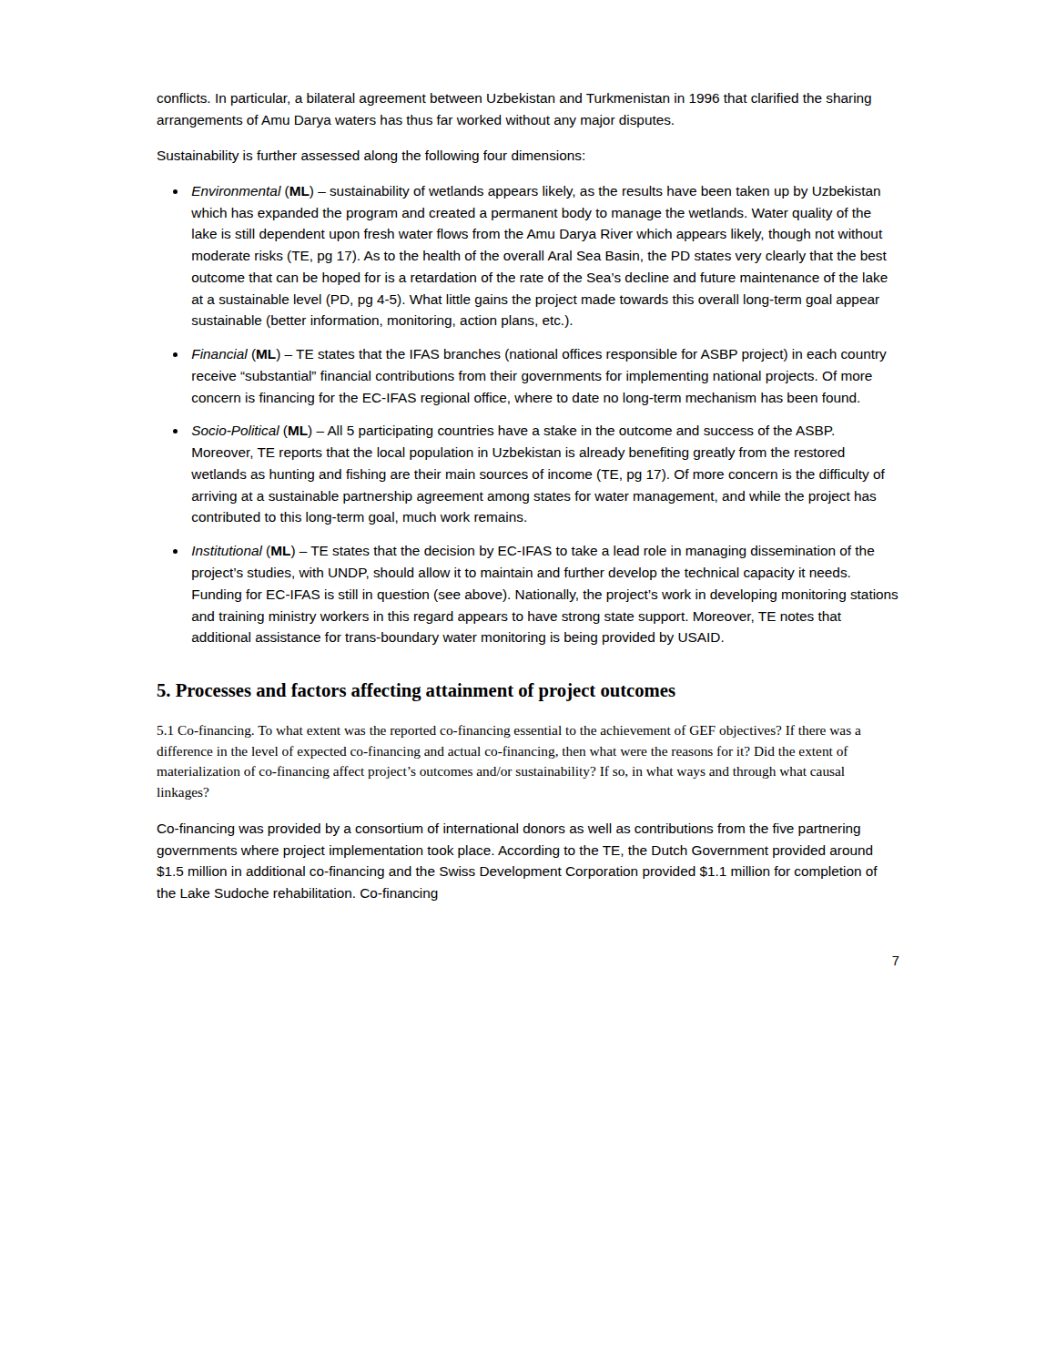conflicts. In particular, a bilateral agreement between Uzbekistan and Turkmenistan in 1996 that clarified the sharing arrangements of Amu Darya waters has thus far worked without any major disputes.
Sustainability is further assessed along the following four dimensions:
Environmental (ML) – sustainability of wetlands appears likely, as the results have been taken up by Uzbekistan which has expanded the program and created a permanent body to manage the wetlands. Water quality of the lake is still dependent upon fresh water flows from the Amu Darya River which appears likely, though not without moderate risks (TE, pg 17). As to the health of the overall Aral Sea Basin, the PD states very clearly that the best outcome that can be hoped for is a retardation of the rate of the Sea’s decline and future maintenance of the lake at a sustainable level (PD, pg 4-5). What little gains the project made towards this overall long-term goal appear sustainable (better information, monitoring, action plans, etc.).
Financial (ML) – TE states that the IFAS branches (national offices responsible for ASBP project) in each country receive “substantial” financial contributions from their governments for implementing national projects. Of more concern is financing for the EC-IFAS regional office, where to date no long-term mechanism has been found.
Socio-Political (ML) – All 5 participating countries have a stake in the outcome and success of the ASBP. Moreover, TE reports that the local population in Uzbekistan is already benefiting greatly from the restored wetlands as hunting and fishing are their main sources of income (TE, pg 17). Of more concern is the difficulty of arriving at a sustainable partnership agreement among states for water management, and while the project has contributed to this long-term goal, much work remains.
Institutional (ML) – TE states that the decision by EC-IFAS to take a lead role in managing dissemination of the project’s studies, with UNDP, should allow it to maintain and further develop the technical capacity it needs. Funding for EC-IFAS is still in question (see above). Nationally, the project’s work in developing monitoring stations and training ministry workers in this regard appears to have strong state support. Moreover, TE notes that additional assistance for trans-boundary water monitoring is being provided by USAID.
5. Processes and factors affecting attainment of project outcomes
5.1 Co-financing. To what extent was the reported co-financing essential to the achievement of GEF objectives? If there was a difference in the level of expected co-financing and actual co-financing, then what were the reasons for it? Did the extent of materialization of co-financing affect project’s outcomes and/or sustainability? If so, in what ways and through what causal linkages?
Co-financing was provided by a consortium of international donors as well as contributions from the five partnering governments where project implementation took place. According to the TE, the Dutch Government provided around $1.5 million in additional co-financing and the Swiss Development Corporation provided $1.1 million for completion of the Lake Sudoche rehabilitation. Co-financing
7